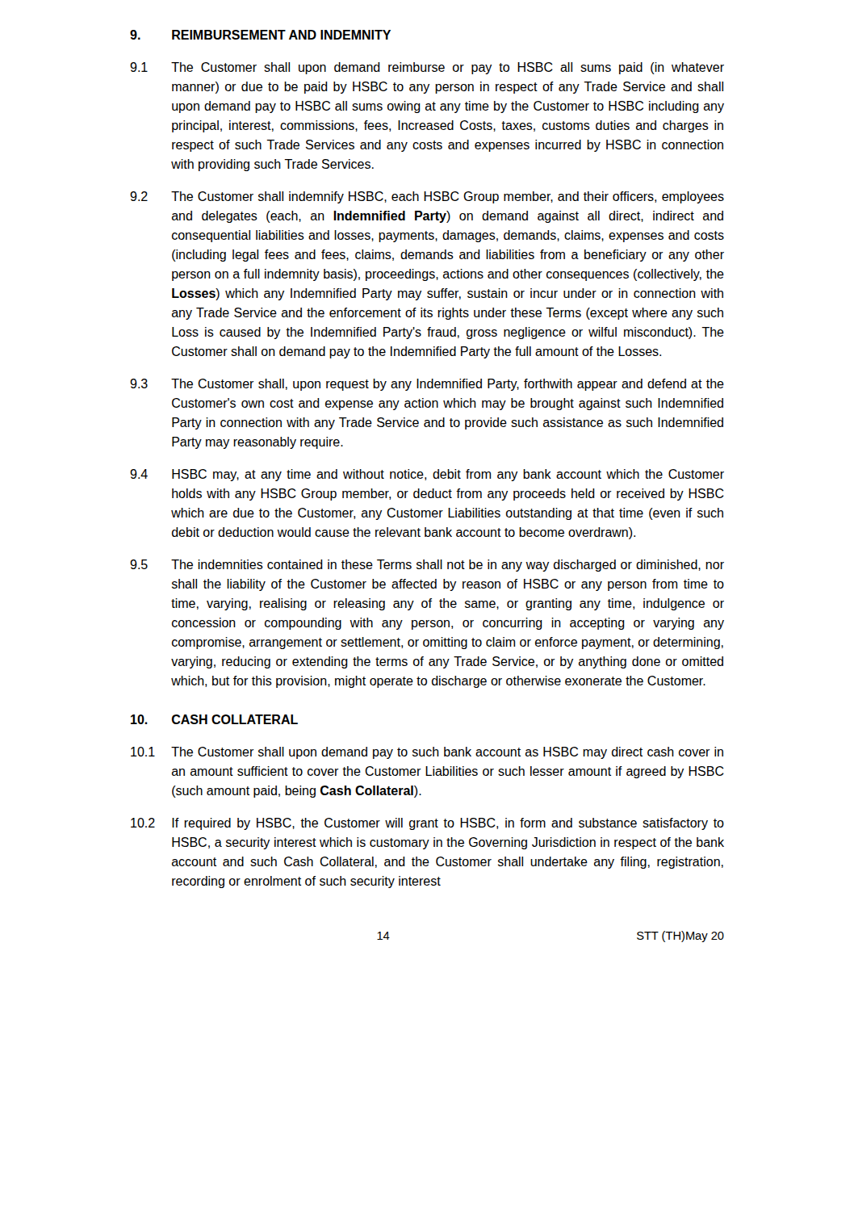9. REIMBURSEMENT AND INDEMNITY
9.1 The Customer shall upon demand reimburse or pay to HSBC all sums paid (in whatever manner) or due to be paid by HSBC to any person in respect of any Trade Service and shall upon demand pay to HSBC all sums owing at any time by the Customer to HSBC including any principal, interest, commissions, fees, Increased Costs, taxes, customs duties and charges in respect of such Trade Services and any costs and expenses incurred by HSBC in connection with providing such Trade Services.
9.2 The Customer shall indemnify HSBC, each HSBC Group member, and their officers, employees and delegates (each, an Indemnified Party) on demand against all direct, indirect and consequential liabilities and losses, payments, damages, demands, claims, expenses and costs (including legal fees and fees, claims, demands and liabilities from a beneficiary or any other person on a full indemnity basis), proceedings, actions and other consequences (collectively, the Losses) which any Indemnified Party may suffer, sustain or incur under or in connection with any Trade Service and the enforcement of its rights under these Terms (except where any such Loss is caused by the Indemnified Party's fraud, gross negligence or wilful misconduct). The Customer shall on demand pay to the Indemnified Party the full amount of the Losses.
9.3 The Customer shall, upon request by any Indemnified Party, forthwith appear and defend at the Customer's own cost and expense any action which may be brought against such Indemnified Party in connection with any Trade Service and to provide such assistance as such Indemnified Party may reasonably require.
9.4 HSBC may, at any time and without notice, debit from any bank account which the Customer holds with any HSBC Group member, or deduct from any proceeds held or received by HSBC which are due to the Customer, any Customer Liabilities outstanding at that time (even if such debit or deduction would cause the relevant bank account to become overdrawn).
9.5 The indemnities contained in these Terms shall not be in any way discharged or diminished, nor shall the liability of the Customer be affected by reason of HSBC or any person from time to time, varying, realising or releasing any of the same, or granting any time, indulgence or concession or compounding with any person, or concurring in accepting or varying any compromise, arrangement or settlement, or omitting to claim or enforce payment, or determining, varying, reducing or extending the terms of any Trade Service, or by anything done or omitted which, but for this provision, might operate to discharge or otherwise exonerate the Customer.
10. CASH COLLATERAL
10.1 The Customer shall upon demand pay to such bank account as HSBC may direct cash cover in an amount sufficient to cover the Customer Liabilities or such lesser amount if agreed by HSBC (such amount paid, being Cash Collateral).
10.2 If required by HSBC, the Customer will grant to HSBC, in form and substance satisfactory to HSBC, a security interest which is customary in the Governing Jurisdiction in respect of the bank account and such Cash Collateral, and the Customer shall undertake any filing, registration, recording or enrolment of such security interest
14 STT (TH)May 20